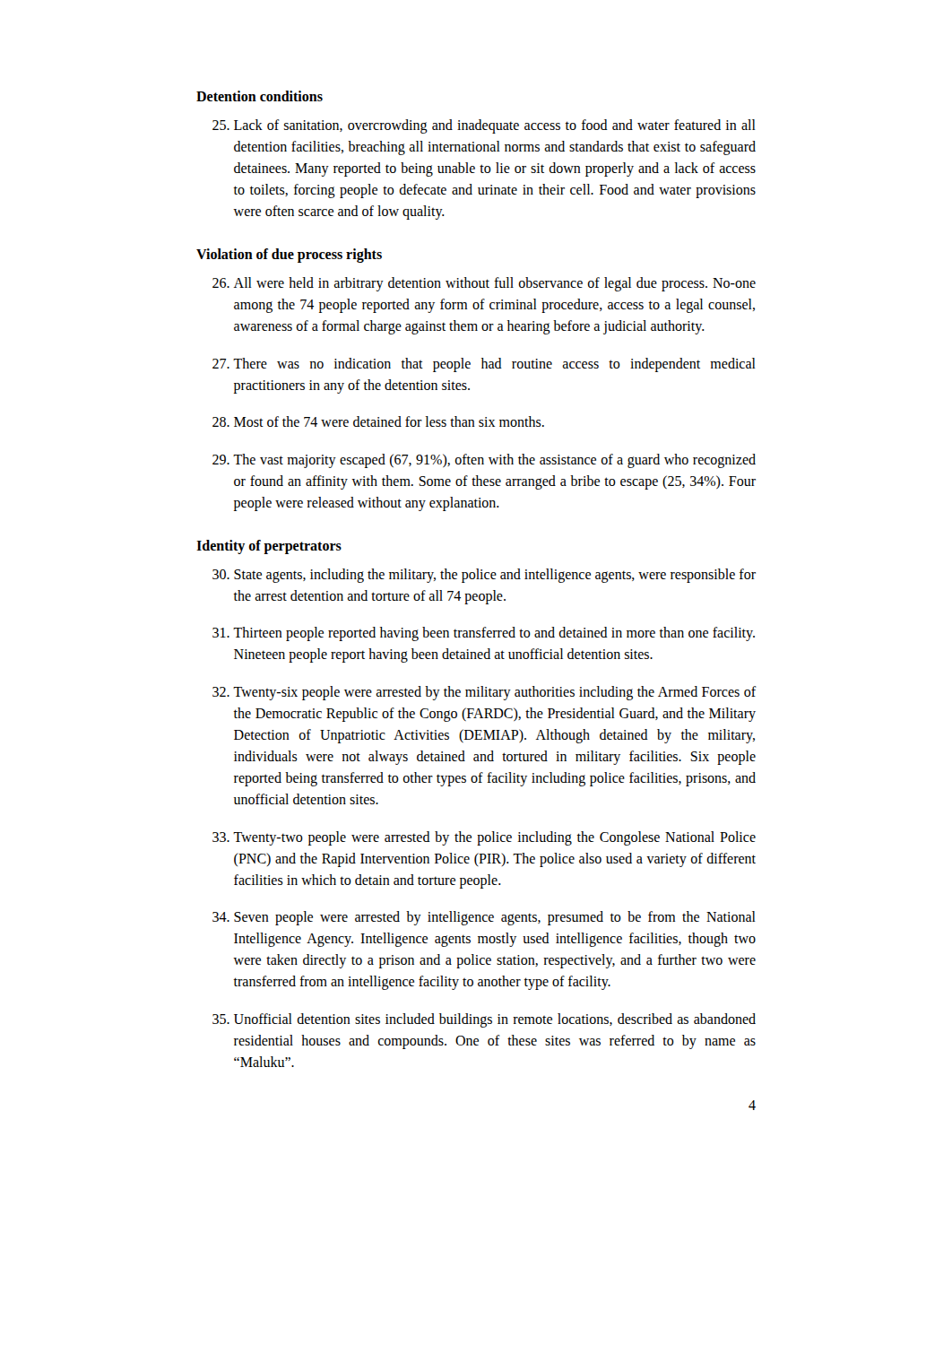Detention conditions
Lack of sanitation, overcrowding and inadequate access to food and water featured in all detention facilities, breaching all international norms and standards that exist to safeguard detainees. Many reported to being unable to lie or sit down properly and a lack of access to toilets, forcing people to defecate and urinate in their cell. Food and water provisions were often scarce and of low quality.
Violation of due process rights
All were held in arbitrary detention without full observance of legal due process. No-one among the 74 people reported any form of criminal procedure, access to a legal counsel, awareness of a formal charge against them or a hearing before a judicial authority.
There was no indication that people had routine access to independent medical practitioners in any of the detention sites.
Most of the 74 were detained for less than six months.
The vast majority escaped (67, 91%), often with the assistance of a guard who recognized or found an affinity with them. Some of these arranged a bribe to escape (25, 34%). Four people were released without any explanation.
Identity of perpetrators
State agents, including the military, the police and intelligence agents, were responsible for the arrest detention and torture of all 74 people.
Thirteen people reported having been transferred to and detained in more than one facility. Nineteen people report having been detained at unofficial detention sites.
Twenty-six people were arrested by the military authorities including the Armed Forces of the Democratic Republic of the Congo (FARDC), the Presidential Guard, and the Military Detection of Unpatriotic Activities (DEMIAP). Although detained by the military, individuals were not always detained and tortured in military facilities. Six people reported being transferred to other types of facility including police facilities, prisons, and unofficial detention sites.
Twenty-two people were arrested by the police including the Congolese National Police (PNC) and the Rapid Intervention Police (PIR). The police also used a variety of different facilities in which to detain and torture people.
Seven people were arrested by intelligence agents, presumed to be from the National Intelligence Agency. Intelligence agents mostly used intelligence facilities, though two were taken directly to a prison and a police station, respectively, and a further two were transferred from an intelligence facility to another type of facility.
Unofficial detention sites included buildings in remote locations, described as abandoned residential houses and compounds. One of these sites was referred to by name as “Maluku”.
4